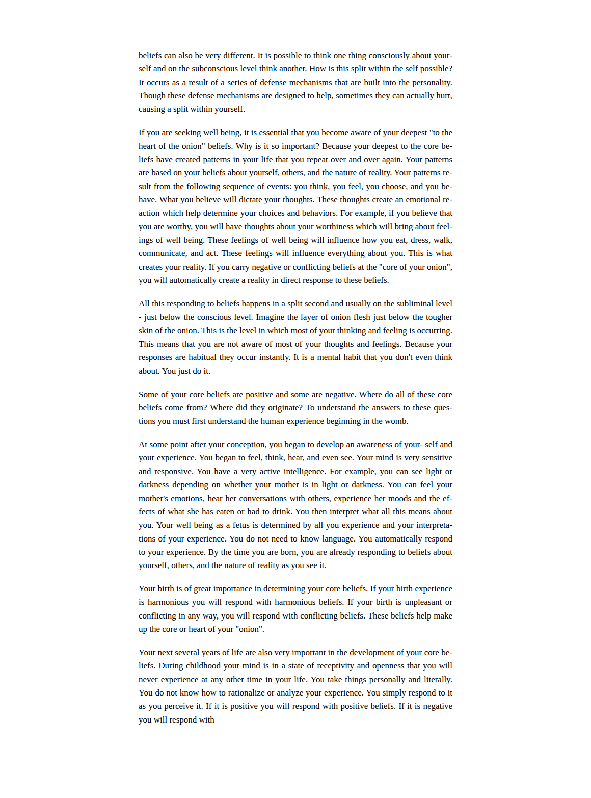beliefs can also be very different. It is possible to think one thing consciously about yourself and on the subconscious level think another. How is this split within the self possible? It occurs as a result of a series of defense mechanisms that are built into the personality. Though these defense mechanisms are designed to help, sometimes they can actually hurt, causing a split within yourself.
If you are seeking well being, it is essential that you become aware of your deepest "to the heart of the onion" beliefs. Why is it so important? Because your deepest to the core beliefs have created patterns in your life that you repeat over and over again. Your patterns are based on your beliefs about yourself, others, and the nature of reality. Your patterns result from the following sequence of events: you think, you feel, you choose, and you behave. What you believe will dictate your thoughts. These thoughts create an emotional reaction which help determine your choices and behaviors. For example, if you believe that you are worthy, you will have thoughts about your worthiness which will bring about feelings of well being. These feelings of well being will influence how you eat, dress, walk, communicate, and act. These feelings will influence everything about you. This is what creates your reality. If you carry negative or conflicting beliefs at the "core of your onion", you will automatically create a reality in direct response to these beliefs.
All this responding to beliefs happens in a split second and usually on the subliminal level - just below the conscious level. Imagine the layer of onion flesh just below the tougher skin of the onion. This is the level in which most of your thinking and feeling is occurring. This means that you are not aware of most of your thoughts and feelings. Because your responses are habitual they occur instantly. It is a mental habit that you don't even think about. You just do it.
Some of your core beliefs are positive and some are negative. Where do all of these core beliefs come from? Where did they originate? To understand the answers to these questions you must first understand the human experience beginning in the womb.
At some point after your conception, you began to develop an awareness of your- self and your experience. You began to feel, think, hear, and even see. Your mind is very sensitive and responsive. You have a very active intelligence. For example, you can see light or darkness depending on whether your mother is in light or darkness. You can feel your mother's emotions, hear her conversations with others, experience her moods and the effects of what she has eaten or had to drink. You then interpret what all this means about you. Your well being as a fetus is determined by all you experience and your interpretations of your experience. You do not need to know language. You automatically respond to your experience. By the time you are born, you are already responding to beliefs about yourself, others, and the nature of reality as you see it.
Your birth is of great importance in determining your core beliefs. If your birth experience is harmonious you will respond with harmonious beliefs. If your birth is unpleasant or conflicting in any way, you will respond with conflicting beliefs. These beliefs help make up the core or heart of your "onion".
Your next several years of life are also very important in the development of your core beliefs. During childhood your mind is in a state of receptivity and openness that you will never experience at any other time in your life. You take things personally and literally. You do not know how to rationalize or analyze your experience. You simply respond to it as you perceive it. If it is positive you will respond with positive beliefs. If it is negative you will respond with